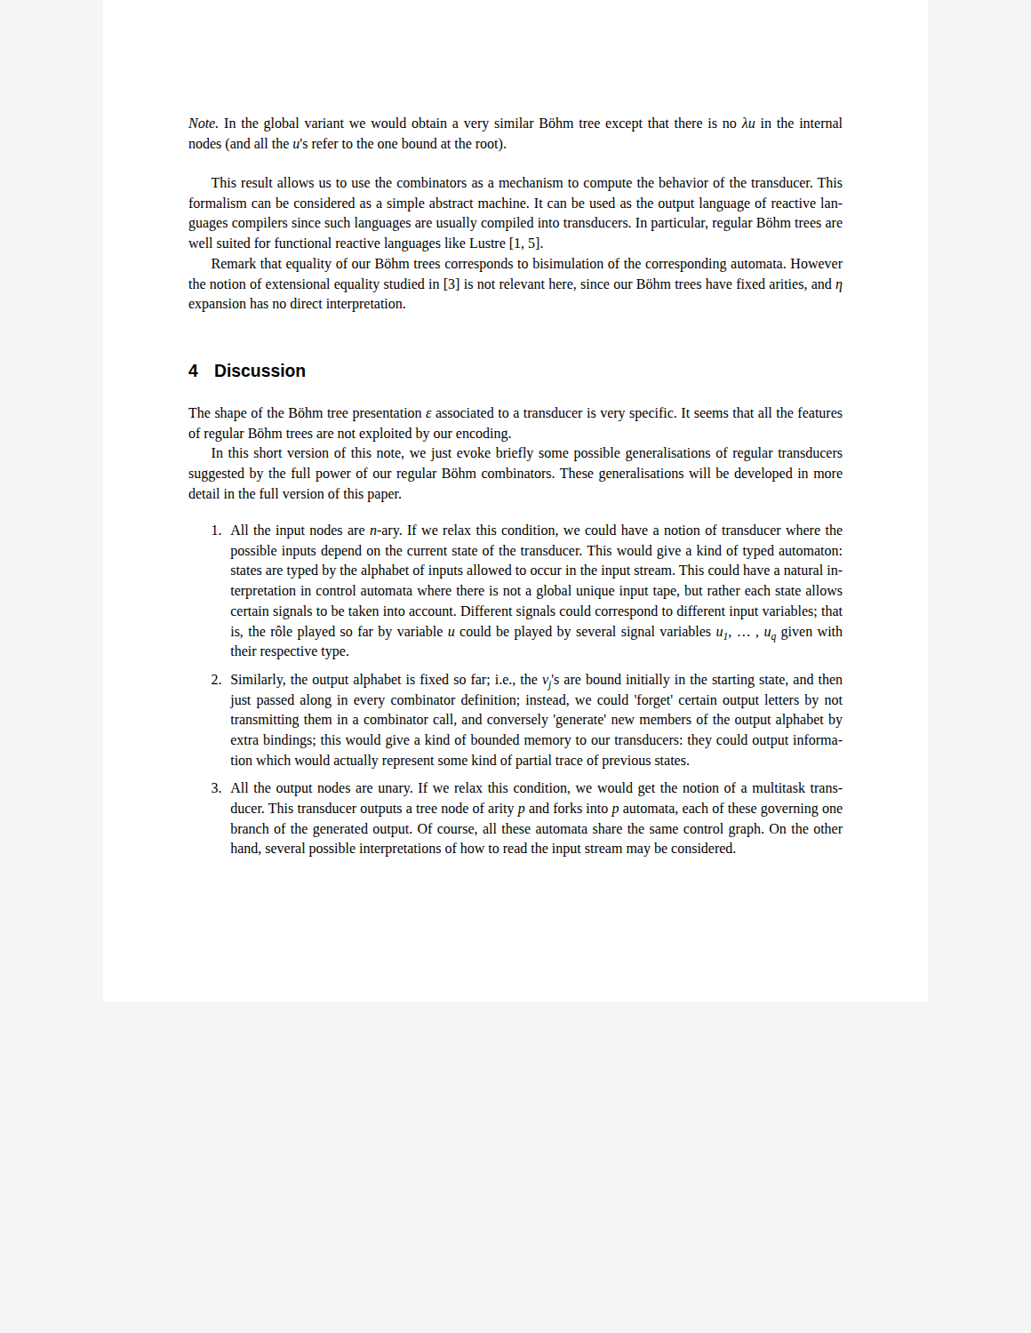Note. In the global variant we would obtain a very similar Böhm tree except that there is no λu in the internal nodes (and all the u's refer to the one bound at the root).
This result allows us to use the combinators as a mechanism to compute the behavior of the transducer. This formalism can be considered as a simple abstract machine. It can be used as the output language of reactive languages compilers since such languages are usually compiled into transducers. In particular, regular Böhm trees are well suited for functional reactive languages like Lustre [1, 5].
Remark that equality of our Böhm trees corresponds to bisimulation of the corresponding automata. However the notion of extensional equality studied in [3] is not relevant here, since our Böhm trees have fixed arities, and η expansion has no direct interpretation.
4 Discussion
The shape of the Böhm tree presentation ε associated to a transducer is very specific. It seems that all the features of regular Böhm trees are not exploited by our encoding.
In this short version of this note, we just evoke briefly some possible generalisations of regular transducers suggested by the full power of our regular Böhm combinators. These generalisations will be developed in more detail in the full version of this paper.
All the input nodes are n-ary. If we relax this condition, we could have a notion of transducer where the possible inputs depend on the current state of the transducer. This would give a kind of typed automaton: states are typed by the alphabet of inputs allowed to occur in the input stream. This could have a natural interpretation in control automata where there is not a global unique input tape, but rather each state allows certain signals to be taken into account. Different signals could correspond to different input variables; that is, the rôle played so far by variable u could be played by several signal variables u1, … , uq given with their respective type.
Similarly, the output alphabet is fixed so far; i.e., the vj's are bound initially in the starting state, and then just passed along in every combinator definition; instead, we could 'forget' certain output letters by not transmitting them in a combinator call, and conversely 'generate' new members of the output alphabet by extra bindings; this would give a kind of bounded memory to our transducers: they could output information which would actually represent some kind of partial trace of previous states.
All the output nodes are unary. If we relax this condition, we would get the notion of a multitask transducer. This transducer outputs a tree node of arity p and forks into p automata, each of these governing one branch of the generated output. Of course, all these automata share the same control graph. On the other hand, several possible interpretations of how to read the input stream may be considered.